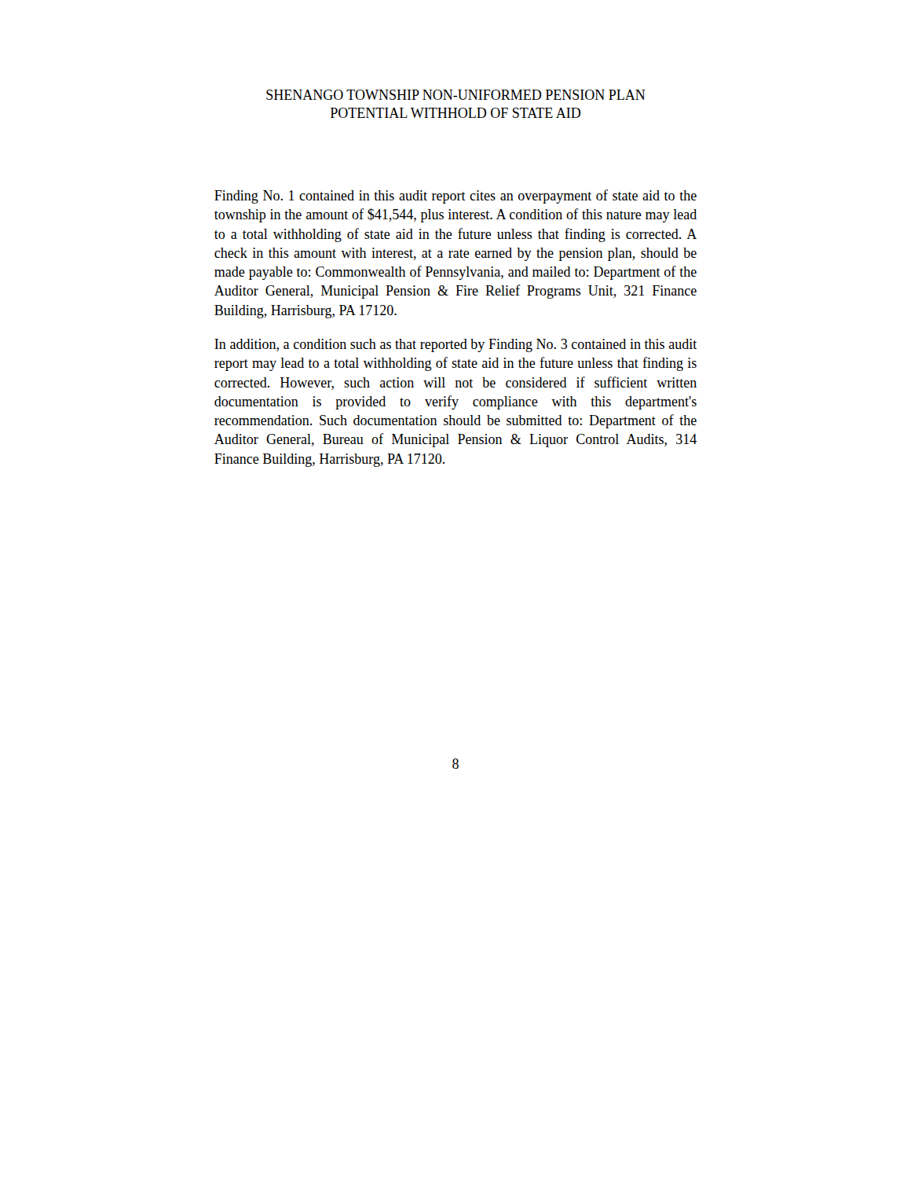SHENANGO TOWNSHIP NON-UNIFORMED PENSION PLAN
POTENTIAL WITHHOLD OF STATE AID
Finding No. 1 contained in this audit report cites an overpayment of state aid to the township in the amount of $41,544, plus interest. A condition of this nature may lead to a total withholding of state aid in the future unless that finding is corrected. A check in this amount with interest, at a rate earned by the pension plan, should be made payable to: Commonwealth of Pennsylvania, and mailed to: Department of the Auditor General, Municipal Pension & Fire Relief Programs Unit, 321 Finance Building, Harrisburg, PA 17120.
In addition, a condition such as that reported by Finding No. 3 contained in this audit report may lead to a total withholding of state aid in the future unless that finding is corrected. However, such action will not be considered if sufficient written documentation is provided to verify compliance with this department's recommendation. Such documentation should be submitted to: Department of the Auditor General, Bureau of Municipal Pension & Liquor Control Audits, 314 Finance Building, Harrisburg, PA 17120.
8